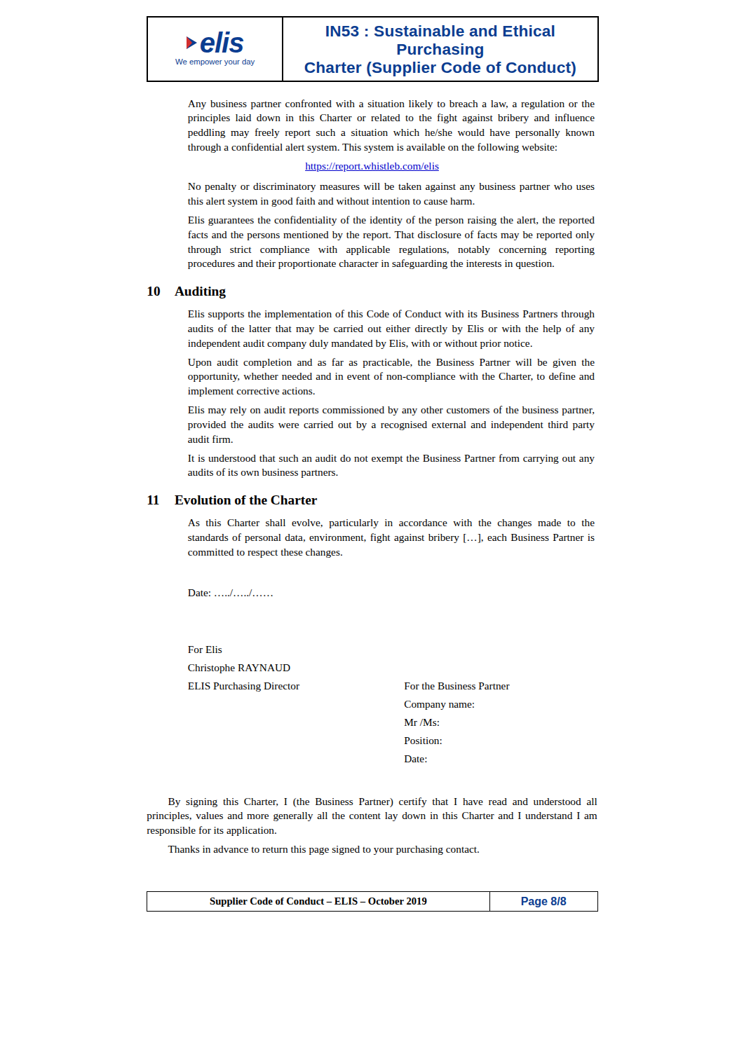elis
We empower your day
IN53 : Sustainable and Ethical Purchasing
Charter (Supplier Code of Conduct)
Any business partner confronted with a situation likely to breach a law, a regulation or the principles laid down in this Charter or related to the fight against bribery and influence peddling may freely report such a situation which he/she would have personally known through a confidential alert system. This system is available on the following website:
https://report.whistleb.com/elis
No penalty or discriminatory measures will be taken against any business partner who uses this alert system in good faith and without intention to cause harm.
Elis guarantees the confidentiality of the identity of the person raising the alert, the reported facts and the persons mentioned by the report. That disclosure of facts may be reported only through strict compliance with applicable regulations, notably concerning reporting procedures and their proportionate character in safeguarding the interests in question.
10 Auditing
Elis supports the implementation of this Code of Conduct with its Business Partners through audits of the latter that may be carried out either directly by Elis or with the help of any independent audit company duly mandated by Elis, with or without prior notice.
Upon audit completion and as far as practicable, the Business Partner will be given the opportunity, whether needed and in event of non-compliance with the Charter, to define and implement corrective actions.
Elis may rely on audit reports commissioned by any other customers of the business partner, provided the audits were carried out by a recognised external and independent third party audit firm.
It is understood that such an audit do not exempt the Business Partner from carrying out any audits of its own business partners.
11 Evolution of the Charter
As this Charter shall evolve, particularly in accordance with the changes made to the standards of personal data, environment, fight against bribery […], each Business Partner is committed to respect these changes.
Date: …../…../……
| For Elis Christophe RAYNAUD ELIS Purchasing Director | For the Business Partner Company name: Mr /Ms: Position: Date: |
By signing this Charter, I (the Business Partner) certify that I have read and understood all principles, values and more generally all the content lay down in this Charter and I understand I am responsible for its application.
Thanks in advance to return this page signed to your purchasing contact.
Supplier Code of Conduct – ELIS – October 2019
Page 8/8